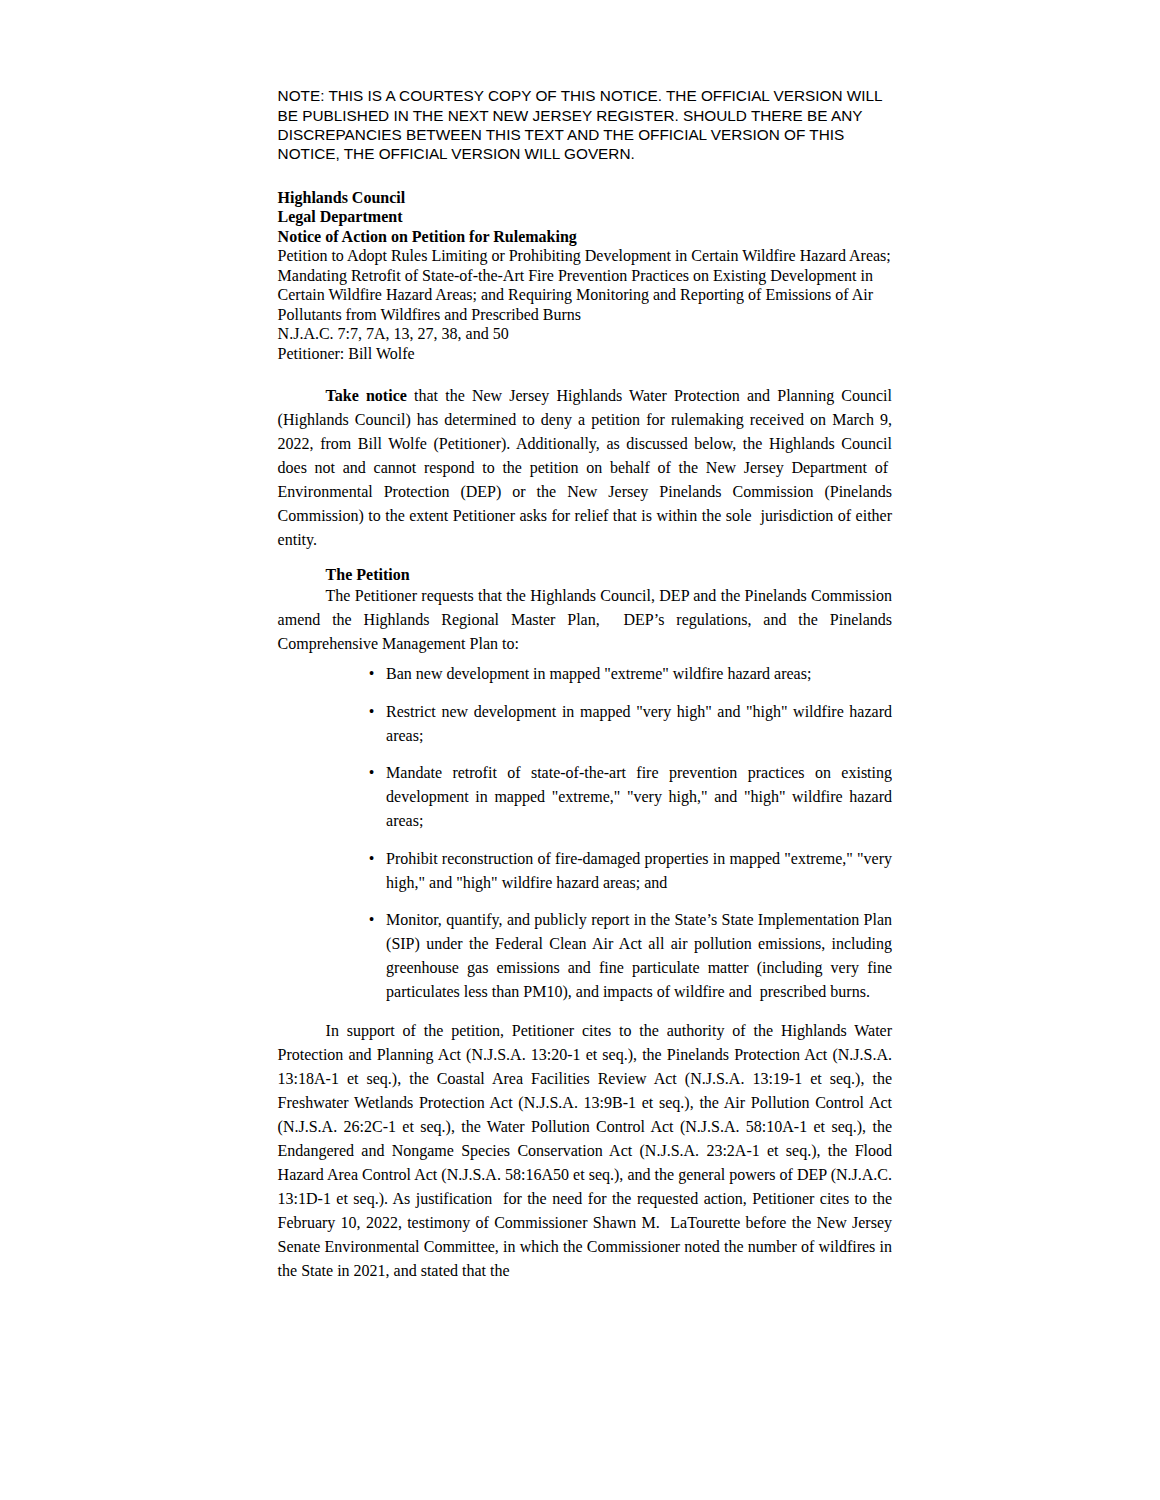NOTE: THIS IS A COURTESY COPY OF THIS NOTICE. THE OFFICIAL VERSION WILL BE PUBLISHED IN THE NEXT NEW JERSEY REGISTER. SHOULD THERE BE ANY DISCREPANCIES BETWEEN THIS TEXT AND THE OFFICIAL VERSION OF THIS NOTICE, THE OFFICIAL VERSION WILL GOVERN.
Highlands Council
Legal Department
Notice of Action on Petition for Rulemaking
Petition to Adopt Rules Limiting or Prohibiting Development in Certain Wildfire Hazard Areas; Mandating Retrofit of State-of-the-Art Fire Prevention Practices on Existing Development in Certain Wildfire Hazard Areas; and Requiring Monitoring and Reporting of Emissions of Air Pollutants from Wildfires and Prescribed Burns
N.J.A.C. 7:7, 7A, 13, 27, 38, and 50
Petitioner: Bill Wolfe
Take notice that the New Jersey Highlands Water Protection and Planning Council (Highlands Council) has determined to deny a petition for rulemaking received on March 9, 2022, from Bill Wolfe (Petitioner). Additionally, as discussed below, the Highlands Council does not and cannot respond to the petition on behalf of the New Jersey Department of Environmental Protection (DEP) or the New Jersey Pinelands Commission (Pinelands Commission) to the extent Petitioner asks for relief that is within the sole jurisdiction of either entity.
The Petition
The Petitioner requests that the Highlands Council, DEP and the Pinelands Commission amend the Highlands Regional Master Plan, DEP’s regulations, and the Pinelands Comprehensive Management Plan to:
Ban new development in mapped "extreme" wildfire hazard areas;
Restrict new development in mapped "very high" and "high" wildfire hazard areas;
Mandate retrofit of state-of-the-art fire prevention practices on existing development in mapped "extreme," "very high," and "high" wildfire hazard areas;
Prohibit reconstruction of fire-damaged properties in mapped "extreme," "very high," and "high" wildfire hazard areas; and
Monitor, quantify, and publicly report in the State’s State Implementation Plan (SIP) under the Federal Clean Air Act all air pollution emissions, including greenhouse gas emissions and fine particulate matter (including very fine particulates less than PM10), and impacts of wildfire and prescribed burns.
In support of the petition, Petitioner cites to the authority of the Highlands Water Protection and Planning Act (N.J.S.A. 13:20-1 et seq.), the Pinelands Protection Act (N.J.S.A. 13:18A-1 et seq.), the Coastal Area Facilities Review Act (N.J.S.A. 13:19-1 et seq.), the Freshwater Wetlands Protection Act (N.J.S.A. 13:9B-1 et seq.), the Air Pollution Control Act (N.J.S.A. 26:2C-1 et seq.), the Water Pollution Control Act (N.J.S.A. 58:10A-1 et seq.), the Endangered and Nongame Species Conservation Act (N.J.S.A. 23:2A-1 et seq.), the Flood Hazard Area Control Act (N.J.S.A. 58:16A50 et seq.), and the general powers of DEP (N.J.A.C. 13:1D-1 et seq.). As justification for the need for the requested action, Petitioner cites to the February 10, 2022, testimony of Commissioner Shawn M. LaTourette before the New Jersey Senate Environmental Committee, in which the Commissioner noted the number of wildfires in the State in 2021, and stated that the